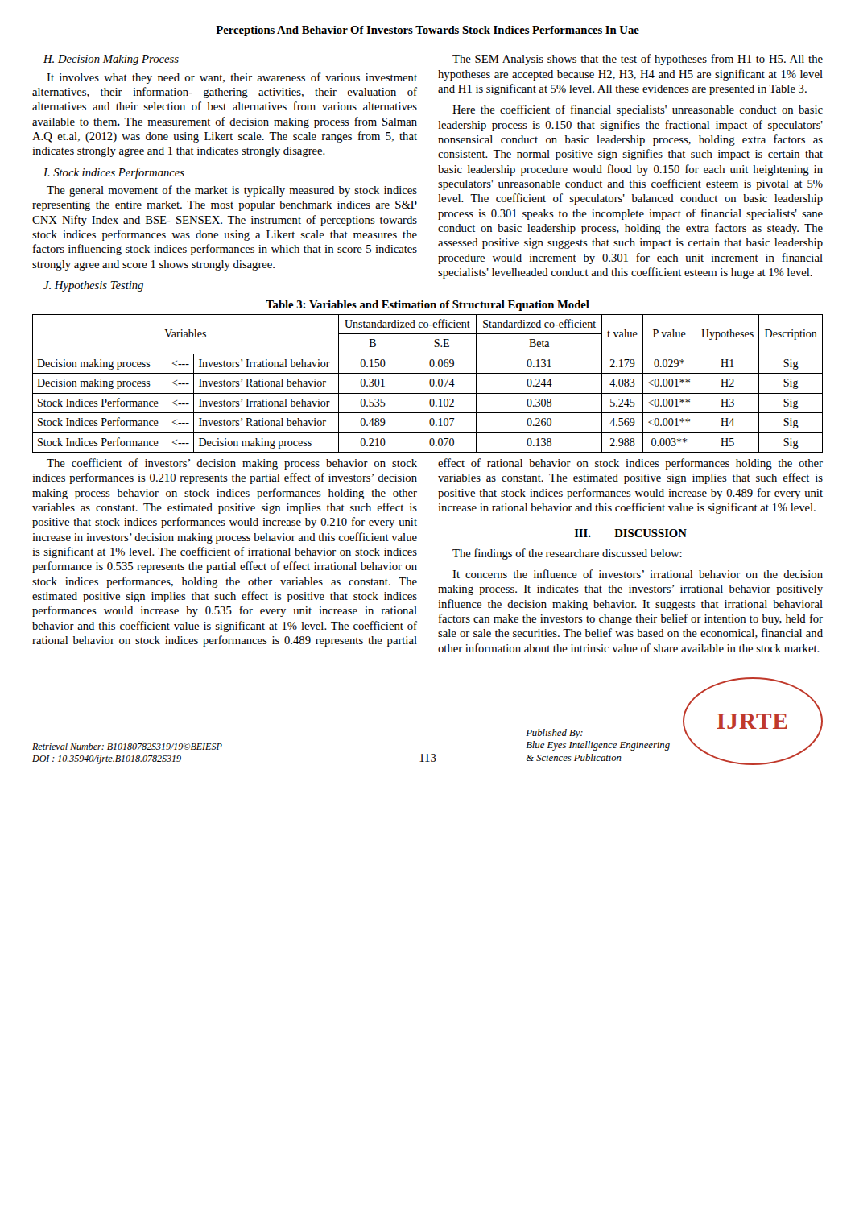Perceptions And Behavior Of Investors Towards Stock Indices Performances In Uae
H. Decision Making Process
It involves what they need or want, their awareness of various investment alternatives, their information- gathering activities, their evaluation of alternatives and their selection of best alternatives from various alternatives available to them. The measurement of decision making process from Salman A.Q et.al, (2012) was done using Likert scale. The scale ranges from 5, that indicates strongly agree and 1 that indicates strongly disagree.
I. Stock indices Performances
The general movement of the market is typically measured by stock indices representing the entire market. The most popular benchmark indices are S&P CNX Nifty Index and BSE- SENSEX. The instrument of perceptions towards stock indices performances was done using a Likert scale that measures the factors influencing stock indices performances in which that in score 5 indicates strongly agree and score 1 shows strongly disagree.
J. Hypothesis Testing
The SEM Analysis shows that the test of hypotheses from H1 to H5. All the hypotheses are accepted because H2, H3, H4 and H5 are significant at 1% level and H1 is significant at 5% level. All these evidences are presented in Table 3.
Here the coefficient of financial specialists' unreasonable conduct on basic leadership process is 0.150 that signifies the fractional impact of speculators' nonsensical conduct on basic leadership process, holding extra factors as consistent. The normal positive sign signifies that such impact is certain that basic leadership procedure would flood by 0.150 for each unit heightening in speculators' unreasonable conduct and this coefficient esteem is pivotal at 5% level. The coefficient of speculators' balanced conduct on basic leadership process is 0.301 speaks to the incomplete impact of financial specialists' sane conduct on basic leadership process, holding the extra factors as steady. The assessed positive sign suggests that such impact is certain that basic leadership procedure would increment by 0.301 for each unit increment in financial specialists' levelheaded conduct and this coefficient esteem is huge at 1% level.
Table 3: Variables and Estimation of Structural Equation Model
| Variables | Unstandardized co-efficient | Standardized co-efficient | t value | P value | Hypotheses | Description |
| --- | --- | --- | --- | --- | --- | --- |
| B | S.E | Beta |
| Decision making process | <--- | Investors’ Irrational behavior | 0.150 | 0.069 | 0.131 | 2.179 | 0.029* | H1 | Sig |
| Decision making process | <--- | Investors’ Rational behavior | 0.301 | 0.074 | 0.244 | 4.083 | <0.001** | H2 | Sig |
| Stock Indices Performance | <--- | Investors’ Irrational behavior | 0.535 | 0.102 | 0.308 | 5.245 | <0.001** | H3 | Sig |
| Stock Indices Performance | <--- | Investors’ Rational behavior | 0.489 | 0.107 | 0.260 | 4.569 | <0.001** | H4 | Sig |
| Stock Indices Performance | <--- | Decision making process | 0.210 | 0.070 | 0.138 | 2.988 | 0.003** | H5 | Sig |
The coefficient of investors’ decision making process behavior on stock indices performances is 0.210 represents the partial effect of investors’ decision making process behavior on stock indices performances holding the other variables as constant. The estimated positive sign implies that such effect is positive that stock indices performances would increase by 0.210 for every unit increase in investors’ decision making process behavior and this coefficient value is significant at 1% level. The coefficient of irrational behavior on stock indices performance is 0.535 represents the partial effect of effect irrational behavior on stock indices performances, holding the other variables as constant. The estimated positive sign implies that such effect is positive that stock indices performances would increase by 0.535 for every unit increase in rational behavior and this coefficient value is significant at 1% level. The coefficient of rational behavior on stock indices performances is 0.489 represents the partial effect of rational behavior on stock indices performances holding the other variables as constant. The estimated positive sign implies that such effect is positive that stock indices performances would increase by 0.489 for every unit increase in rational behavior and this coefficient value is significant at 1% level.
III. DISCUSSION
The findings of the researchare discussed below:
It concerns the influence of investors’ irrational behavior on the decision making process. It indicates that the investors’ irrational behavior positively influence the decision making behavior. It suggests that irrational behavioral factors can make the investors to change their belief or intention to buy, held for sale or sale the securities. The belief was based on the economical, financial and other information about the intrinsic value of share available in the stock market.
Retrieval Number: B10180782S319/19©BEIESP
DOI : 10.35940/ijrte.B1018.0782S319
113
Published By:
Blue Eyes Intelligence Engineering
& Sciences Publication
IJRTE